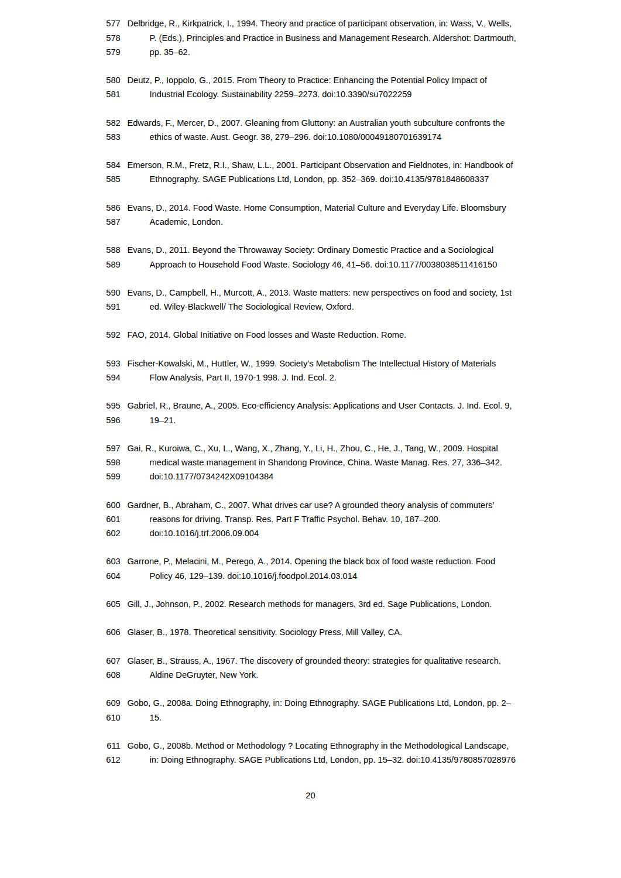577
Delbridge, R., Kirkpatrick, I., 1994. Theory and practice of participant observation, in: Wass, V., Wells,
578
P. (Eds.), Principles and Practice in Business and Management Research. Aldershot: Dartmouth,
579
pp. 35–62.
580
Deutz, P., Ioppolo, G., 2015. From Theory to Practice: Enhancing the Potential Policy Impact of
581
Industrial Ecology. Sustainability 2259–2273. doi:10.3390/su7022259
582
Edwards, F., Mercer, D., 2007. Gleaning from Gluttony: an Australian youth subculture confronts the
583
ethics of waste. Aust. Geogr. 38, 279–296. doi:10.1080/00049180701639174
584
Emerson, R.M., Fretz, R.I., Shaw, L.L., 2001. Participant Observation and Fieldnotes, in: Handbook of
585
Ethnography. SAGE Publications Ltd, London, pp. 352–369. doi:10.4135/9781848608337
586
Evans, D., 2014. Food Waste. Home Consumption, Material Culture and Everyday Life. Bloomsbury
587
Academic, London.
588
Evans, D., 2011. Beyond the Throwaway Society: Ordinary Domestic Practice and a Sociological
589
Approach to Household Food Waste. Sociology 46, 41–56. doi:10.1177/0038038511416150
590
Evans, D., Campbell, H., Murcott, A., 2013. Waste matters: new perspectives on food and society, 1st
591
ed. Wiley-Blackwell/ The Sociological Review, Oxford.
592
FAO, 2014. Global Initiative on Food losses and Waste Reduction. Rome.
593
Fischer-Kowalski, M., Huttler, W., 1999. Society’s Metabolism The Intellectual History of Materials
594
Flow Analysis, Part II, 1970-1 998. J. Ind. Ecol. 2.
595
Gabriel, R., Braune, A., 2005. Eco-efficiency Analysis: Applications and User Contacts. J. Ind. Ecol. 9,
596
19–21.
597
Gai, R., Kuroiwa, C., Xu, L., Wang, X., Zhang, Y., Li, H., Zhou, C., He, J., Tang, W., 2009. Hospital
598
medical waste management in Shandong Province, China. Waste Manag. Res. 27, 336–342.
599
doi:10.1177/0734242X09104384
600
Gardner, B., Abraham, C., 2007. What drives car use? A grounded theory analysis of commuters’
601
reasons for driving. Transp. Res. Part F Traffic Psychol. Behav. 10, 187–200.
602
doi:10.1016/j.trf.2006.09.004
603
Garrone, P., Melacini, M., Perego, A., 2014. Opening the black box of food waste reduction. Food
604
Policy 46, 129–139. doi:10.1016/j.foodpol.2014.03.014
605
Gill, J., Johnson, P., 2002. Research methods for managers, 3rd ed. Sage Publications, London.
606
Glaser, B., 1978. Theoretical sensitivity. Sociology Press, Mill Valley, CA.
607
Glaser, B., Strauss, A., 1967. The discovery of grounded theory: strategies for qualitative research.
608
Aldine DeGruyter, New York.
609
Gobo, G., 2008a. Doing Ethnography, in: Doing Ethnography. SAGE Publications Ltd, London, pp. 2–
610
15.
611
Gobo, G., 2008b. Method or Methodology ? Locating Ethnography in the Methodological Landscape,
612
in: Doing Ethnography. SAGE Publications Ltd, London, pp. 15–32. doi:10.4135/9780857028976
20